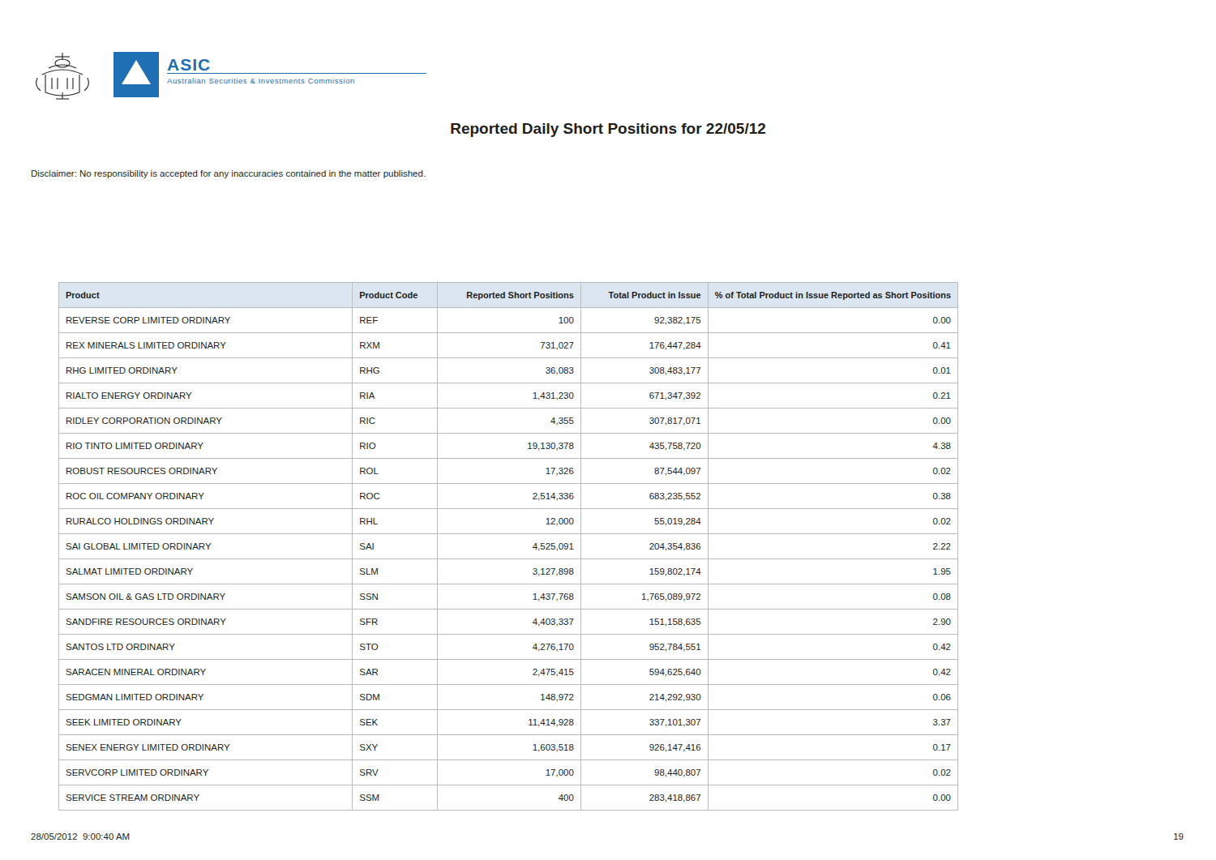ASIC
Australian Securities & Investments Commission
Reported Daily Short Positions for 22/05/12
Disclaimer: No responsibility is accepted for any inaccuracies contained in the matter published.
| Product | Product Code | Reported Short Positions | Total Product in Issue | % of Total Product in Issue Reported as Short Positions |
| --- | --- | --- | --- | --- |
| REVERSE CORP LIMITED ORDINARY | REF | 100 | 92,382,175 | 0.00 |
| REX MINERALS LIMITED ORDINARY | RXM | 731,027 | 176,447,284 | 0.41 |
| RHG LIMITED ORDINARY | RHG | 36,083 | 308,483,177 | 0.01 |
| RIALTO ENERGY ORDINARY | RIA | 1,431,230 | 671,347,392 | 0.21 |
| RIDLEY CORPORATION ORDINARY | RIC | 4,355 | 307,817,071 | 0.00 |
| RIO TINTO LIMITED ORDINARY | RIO | 19,130,378 | 435,758,720 | 4.38 |
| ROBUST RESOURCES ORDINARY | ROL | 17,326 | 87,544,097 | 0.02 |
| ROC OIL COMPANY ORDINARY | ROC | 2,514,336 | 683,235,552 | 0.38 |
| RURALCO HOLDINGS ORDINARY | RHL | 12,000 | 55,019,284 | 0.02 |
| SAI GLOBAL LIMITED ORDINARY | SAI | 4,525,091 | 204,354,836 | 2.22 |
| SALMAT LIMITED ORDINARY | SLM | 3,127,898 | 159,802,174 | 1.95 |
| SAMSON OIL & GAS LTD ORDINARY | SSN | 1,437,768 | 1,765,089,972 | 0.08 |
| SANDFIRE RESOURCES ORDINARY | SFR | 4,403,337 | 151,158,635 | 2.90 |
| SANTOS LTD ORDINARY | STO | 4,276,170 | 952,784,551 | 0.42 |
| SARACEN MINERAL ORDINARY | SAR | 2,475,415 | 594,625,640 | 0.42 |
| SEDGMAN LIMITED ORDINARY | SDM | 148,972 | 214,292,930 | 0.06 |
| SEEK LIMITED ORDINARY | SEK | 11,414,928 | 337,101,307 | 3.37 |
| SENEX ENERGY LIMITED ORDINARY | SXY | 1,603,518 | 926,147,416 | 0.17 |
| SERVCORP LIMITED ORDINARY | SRV | 17,000 | 98,440,807 | 0.02 |
| SERVICE STREAM ORDINARY | SSM | 400 | 283,418,867 | 0.00 |
28/05/2012 9:00:40 AM
19